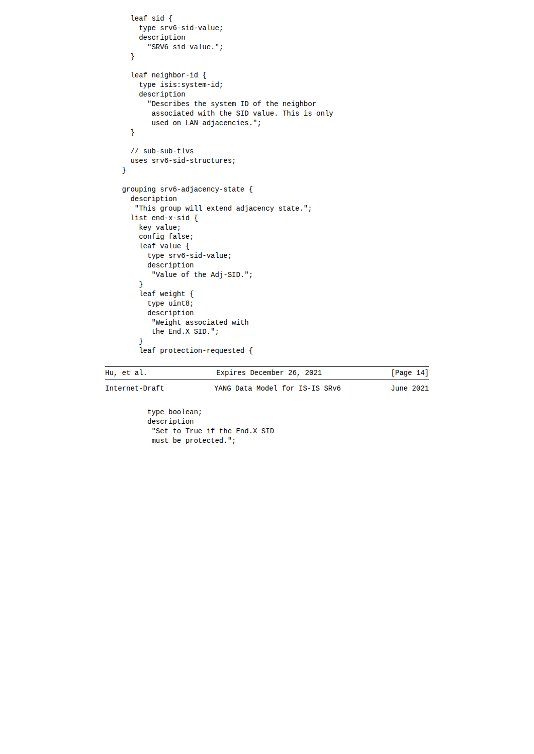leaf sid {
        type srv6-sid-value;
        description
          "SRV6 sid value.";
      }

      leaf neighbor-id {
        type isis:system-id;
        description
          "Describes the system ID of the neighbor
           associated with the SID value. This is only
           used on LAN adjacencies.";
      }

      // sub-sub-tlvs
      uses srv6-sid-structures;
    }

    grouping srv6-adjacency-state {
      description
       "This group will extend adjacency state.";
      list end-x-sid {
        key value;
        config false;
        leaf value {
          type srv6-sid-value;
          description
           "Value of the Adj-SID.";
        }
        leaf weight {
          type uint8;
          description
           "Weight associated with
           the End.X SID.";
        }
        leaf protection-requested {
Hu, et al. Expires December 26, 2021 [Page 14]
Internet-Draft YANG Data Model for IS-IS SRv6 June 2021
          type boolean;
          description
           "Set to True if the End.X SID
           must be protected.";